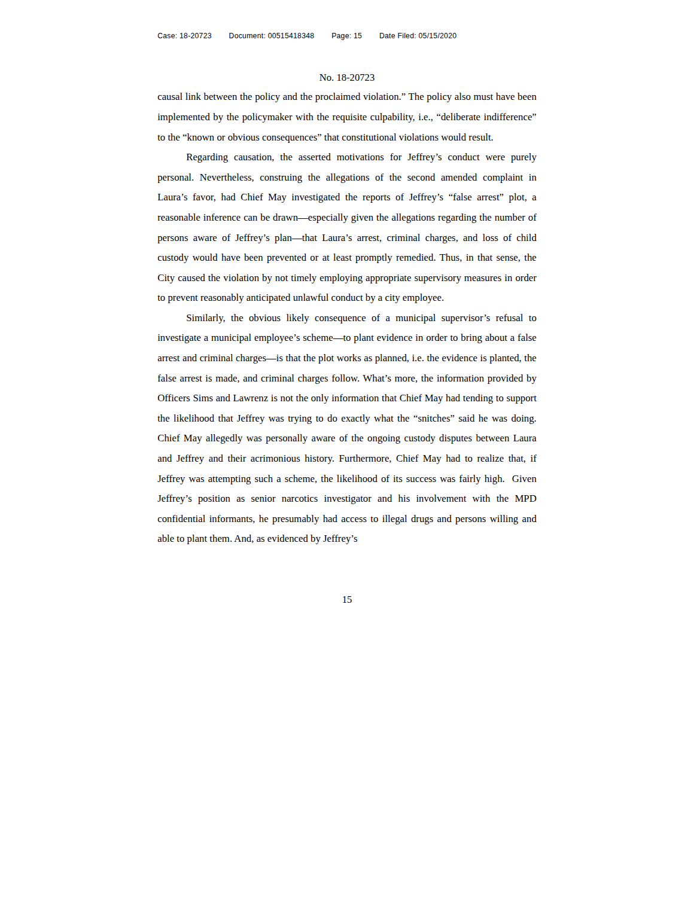Case: 18-20723 Document: 00515418348 Page: 15 Date Filed: 05/15/2020
No. 18-20723
causal link between the policy and the proclaimed violation.” The policy also must have been implemented by the policymaker with the requisite culpability, i.e., “deliberate indifference” to the “known or obvious consequences” that constitutional violations would result.
Regarding causation, the asserted motivations for Jeffrey’s conduct were purely personal. Nevertheless, construing the allegations of the second amended complaint in Laura’s favor, had Chief May investigated the reports of Jeffrey’s “false arrest” plot, a reasonable inference can be drawn—especially given the allegations regarding the number of persons aware of Jeffrey’s plan—that Laura’s arrest, criminal charges, and loss of child custody would have been prevented or at least promptly remedied. Thus, in that sense, the City caused the violation by not timely employing appropriate supervisory measures in order to prevent reasonably anticipated unlawful conduct by a city employee.
Similarly, the obvious likely consequence of a municipal supervisor’s refusal to investigate a municipal employee’s scheme—to plant evidence in order to bring about a false arrest and criminal charges—is that the plot works as planned, i.e. the evidence is planted, the false arrest is made, and criminal charges follow. What’s more, the information provided by Officers Sims and Lawrenz is not the only information that Chief May had tending to support the likelihood that Jeffrey was trying to do exactly what the “snitches” said he was doing. Chief May allegedly was personally aware of the ongoing custody disputes between Laura and Jeffrey and their acrimonious history. Furthermore, Chief May had to realize that, if Jeffrey was attempting such a scheme, the likelihood of its success was fairly high. Given Jeffrey’s position as senior narcotics investigator and his involvement with the MPD confidential informants, he presumably had access to illegal drugs and persons willing and able to plant them. And, as evidenced by Jeffrey’s
15